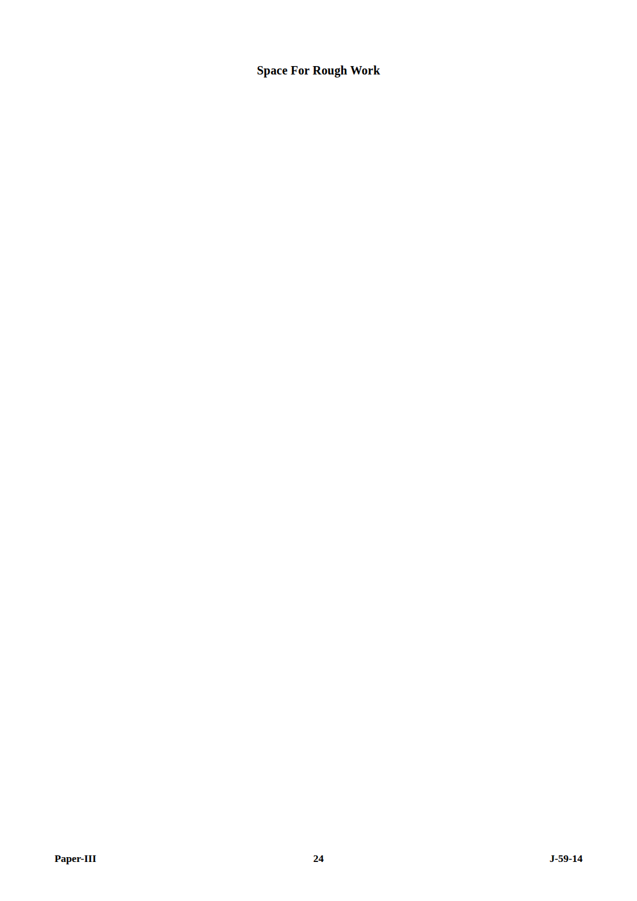Space For Rough Work
Paper-III 24 J-59-14